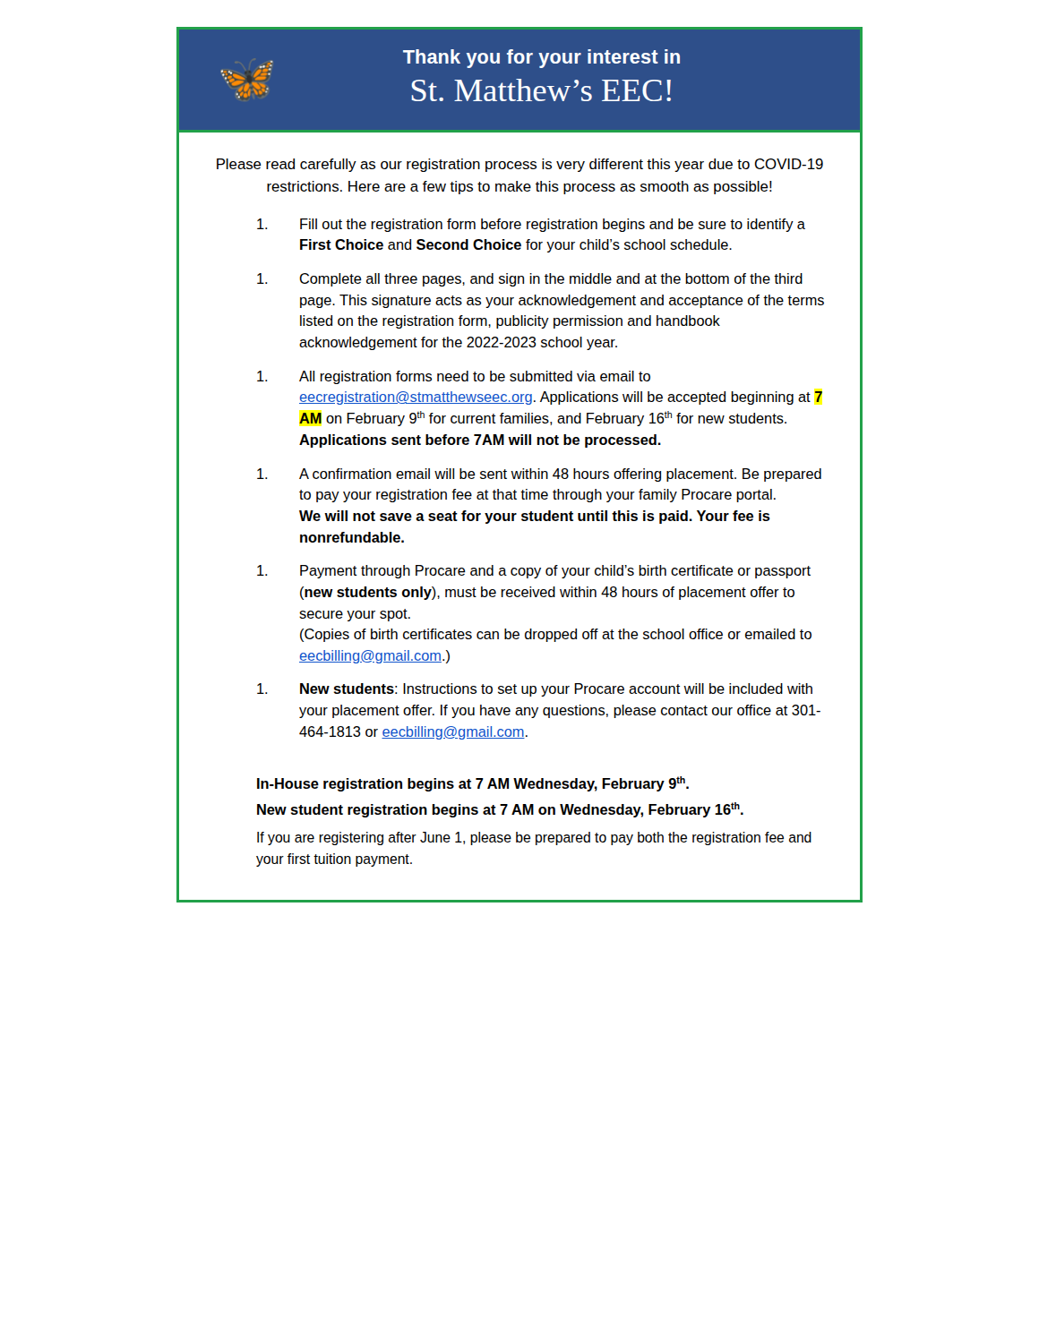🦋
Thank you for your interest in
St. Matthew’s EEC!
Please read carefully as our registration process is very different this year due to COVID-19 restrictions. Here are a few tips to make this process as smooth as possible!
Fill out the registration form before registration begins and be sure to identify a First Choice and Second Choice for your child’s school schedule.
Complete all three pages, and sign in the middle and at the bottom of the third page. This signature acts as your acknowledgement and acceptance of the terms listed on the registration form, publicity permission and handbook acknowledgement for the 2022-2023 school year.
All registration forms need to be submitted via email to eecregistration@stmatthewseec.org. Applications will be accepted beginning at 7 AM on February 9th for current families, and February 16th for new students. Applications sent before 7AM will not be processed.
A confirmation email will be sent within 48 hours offering placement. Be prepared to pay your registration fee at that time through your family Procare portal.
We will not save a seat for your student until this is paid. Your fee is nonrefundable.
Payment through Procare and a copy of your child’s birth certificate or passport (new students only), must be received within 48 hours of placement offer to secure your spot.
(Copies of birth certificates can be dropped off at the school office or emailed to eecbilling@gmail.com.)
New students: Instructions to set up your Procare account will be included with your placement offer. If you have any questions, please contact our office at 301-464-1813 or eecbilling@gmail.com.
In-House registration begins at 7 AM Wednesday, February 9th.
New student registration begins at 7 AM on Wednesday, February 16th.
If you are registering after June 1, please be prepared to pay both the registration fee and your first tuition payment.